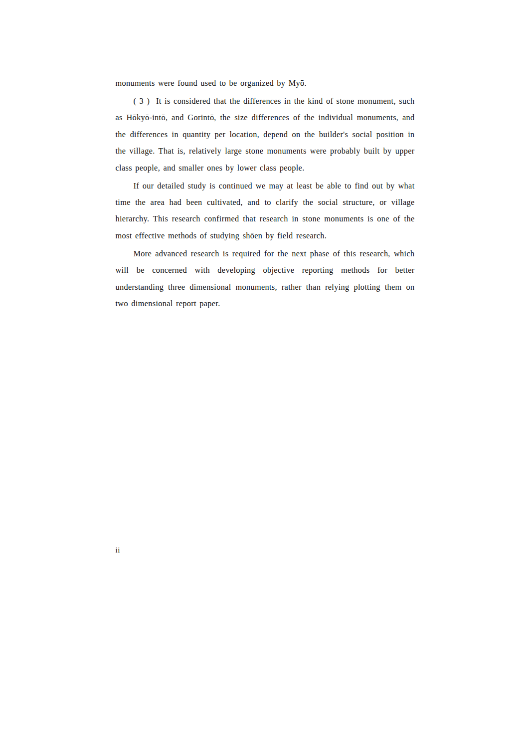monuments were found used to be organized by Myō.
( 3 ) It is considered that the differences in the kind of stone monument, such as Hōkyō-intō, and Gorintō, the size differences of the individual monuments, and the differences in quantity per location, depend on the builder's social position in the village. That is, relatively large stone monuments were probably built by upper class people, and smaller ones by lower class people.
If our detailed study is continued we may at least be able to find out by what time the area had been cultivated, and to clarify the social structure, or village hierarchy. This research confirmed that research in stone monuments is one of the most effective methods of studying shōen by field research.
More advanced research is required for the next phase of this research, which will be concerned with developing objective reporting methods for better understanding three dimensional monuments, rather than relying plotting them on two dimensional report paper.
ii